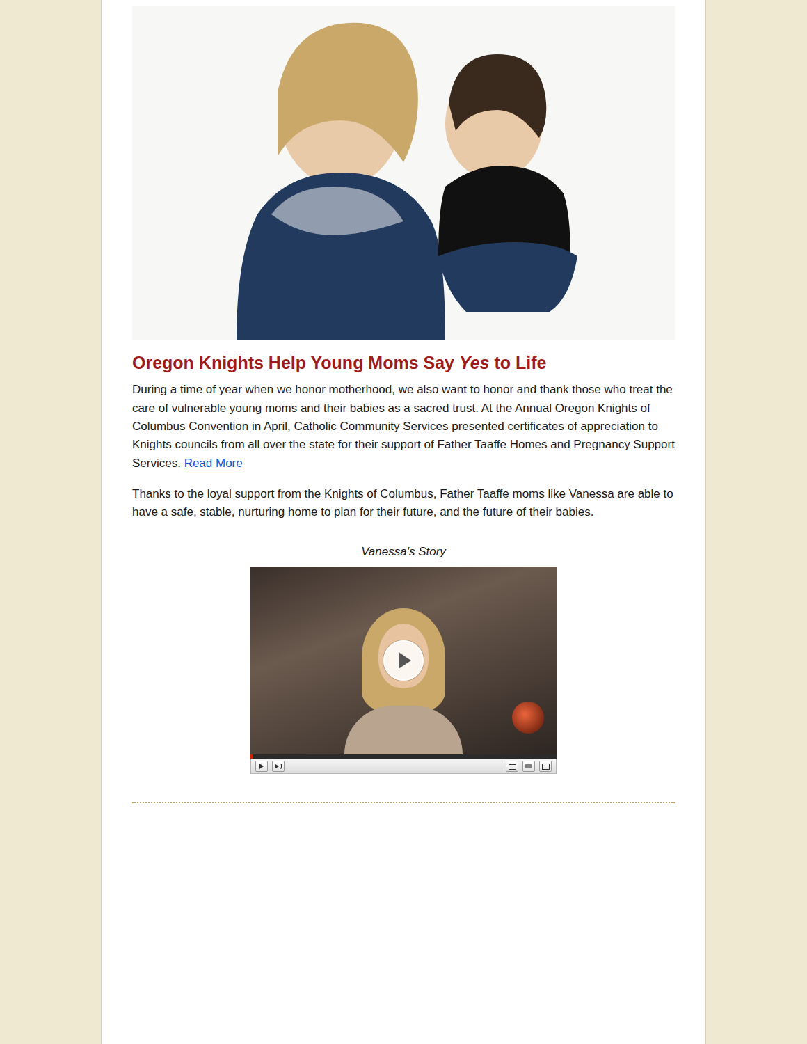Oregon Knights Help Young Moms Say Yes to Life
During a time of year when we honor motherhood, we also want to honor and thank those who treat the care of vulnerable young moms and their babies as a sacred trust. At the Annual Oregon Knights of Columbus Convention in April, Catholic Community Services presented certificates of appreciation to Knights councils from all over the state for their support of Father Taaffe Homes and Pregnancy Support Services. Read More
Thanks to the loyal support from the Knights of Columbus, Father Taaffe moms like Vanessa are able to have a safe, stable, nurturing home to plan for their future, and the future of their babies.
Vanessa's Story